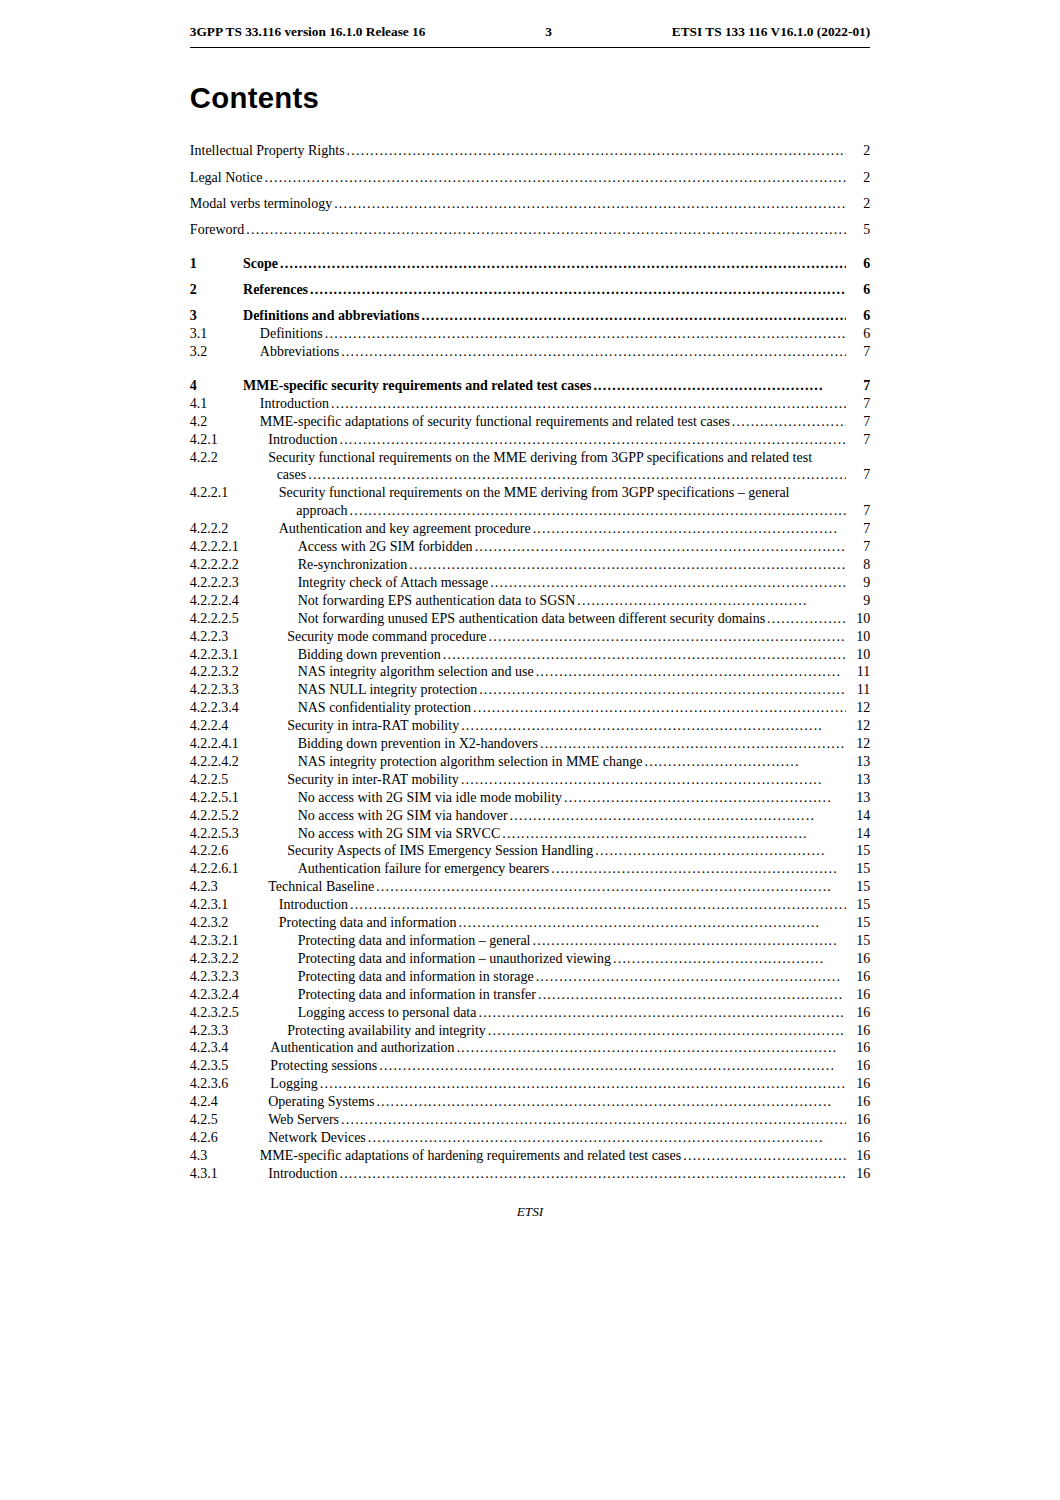3GPP TS 33.116 version 16.1.0 Release 16
3
ETSI TS 133 116 V16.1.0 (2022-01)
Contents
Intellectual Property Rights ................................................................................................................. 2
Legal Notice ................................................................................................................................. 2
Modal verbs terminology ................................................................................................................. 2
Foreword ..................................................................................................................................... 5
1 Scope ............................................................................................................................. 6
2 References ..................................................................................................................... 6
3 Definitions and abbreviations ................................................................................................. 6
3.1 Definitions ................................................................................................................. 6
3.2 Abbreviations ............................................................................................................. 7
4 MME-specific security requirements and related test cases ................................................. 7
4.1 Introduction ................................................................................................................. 7
4.2 MME-specific adaptations of security functional requirements and related test cases ................................. 7
4.2.1 Introduction ............................................................................................................. 7
4.2.2 Security functional requirements on the MME deriving from 3GPP specifications and related test
cases ................................................................................................................................. 7
4.2.2.1 Security functional requirements on the MME deriving from 3GPP specifications – general
approach ......................................................................................................................... 7
4.2.2.2 Authentication and key agreement procedure ................................................................. 7
4.2.2.2.1 Access with 2G SIM forbidden ................................................................................. 7
4.2.2.2.2 Re-synchronization ................................................................................................. 8
4.2.2.2.3 Integrity check of Attach message ............................................................................. 9
4.2.2.2.4 Not forwarding EPS authentication data to SGSN ................................................. 9
4.2.2.2.5 Not forwarding unused EPS authentication data between different security domains ................. 10
4.2.2.3 Security mode command procedure ............................................................................. 10
4.2.2.3.1 Bidding down prevention ......................................................................................... 10
4.2.2.3.2 NAS integrity algorithm selection and use ................................................................. 11
4.2.2.3.3 NAS NULL integrity protection ................................................................................. 11
4.2.2.3.4 NAS confidentiality protection ................................................................................. 12
4.2.2.4 Security in intra-RAT mobility ............................................................................. 12
4.2.2.4.1 Bidding down prevention in X2-handovers ................................................................. 12
4.2.2.4.2 NAS integrity protection algorithm selection in MME change ................................. 13
4.2.2.5 Security in inter-RAT mobility ............................................................................. 13
4.2.2.5.1 No access with 2G SIM via idle mode mobility ......................................................... 13
4.2.2.5.2 No access with 2G SIM via handover ................................................................. 14
4.2.2.5.3 No access with 2G SIM via SRVCC ................................................................. 14
4.2.2.6 Security Aspects of IMS Emergency Session Handling ................................................. 15
4.2.2.6.1 Authentication failure for emergency bearers ............................................................. 15
4.2.3 Technical Baseline ................................................................................................. 15
4.2.3.1 Introduction ................................................................................................................. 15
4.2.3.2 Protecting data and information ............................................................................. 15
4.2.3.2.1 Protecting data and information – general ................................................................. 15
4.2.3.2.2 Protecting data and information – unauthorized viewing ............................................. 16
4.2.3.2.3 Protecting data and information in storage ................................................................. 16
4.2.3.2.4 Protecting data and information in transfer ................................................................. 16
4.2.3.2.5 Logging access to personal data ................................................................................. 16
4.2.3.3 Protecting availability and integrity ............................................................................. 16
4.2.3.4 Authentication and authorization ................................................................................. 16
4.2.3.5 Protecting sessions ................................................................................................. 16
4.2.3.6 Logging ................................................................................................................. 16
4.2.4 Operating Systems ................................................................................................. 16
4.2.5 Web Servers ................................................................................................................. 16
4.2.6 Network Devices ................................................................................................. 16
4.3 MME-specific adaptations of hardening requirements and related test cases ................................................. 16
4.3.1 Introduction ............................................................................................................. 16
ETSI